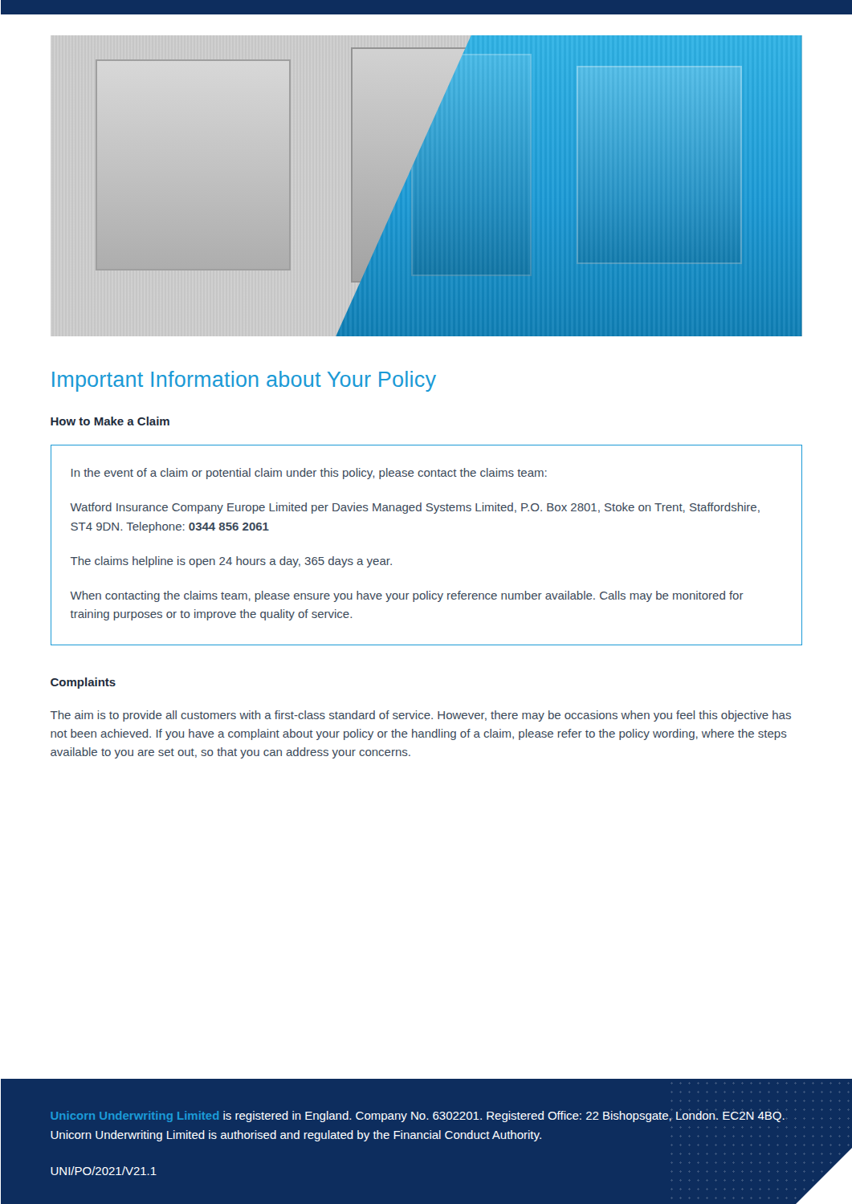Important Information about Your Policy
How to Make a Claim
In the event of a claim or potential claim under this policy, please contact the claims team:
Watford Insurance Company Europe Limited per Davies Managed Systems Limited, P.O. Box 2801, Stoke on Trent, Staffordshire, ST4 9DN. Telephone: 0344 856 2061
The claims helpline is open 24 hours a day, 365 days a year.
When contacting the claims team, please ensure you have your policy reference number available. Calls may be monitored for training purposes or to improve the quality of service.
Complaints
The aim is to provide all customers with a first-class standard of service. However, there may be occasions when you feel this objective has not been achieved. If you have a complaint about your policy or the handling of a claim, please refer to the policy wording, where the steps available to you are set out, so that you can address your concerns.
Unicorn Underwriting Limited is registered in England. Company No. 6302201. Registered Office: 22 Bishopsgate, London. EC2N 4BQ.
Unicorn Underwriting Limited is authorised and regulated by the Financial Conduct Authority.
UNI/PO/2021/V21.1